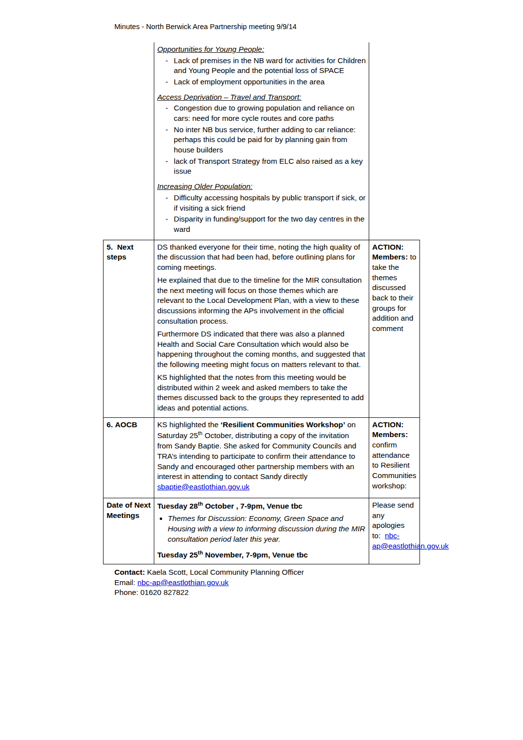Minutes - North Berwick Area Partnership meeting 9/9/14
| | Opportunities for Young People: Lack of premises in the NB ward for activities for Children and Young People and the potential loss of SPACE Lack of employment opportunities in the area Access Deprivation – Travel and Transport: Congestion due to growing population and reliance on cars: need for more cycle routes and core paths No inter NB bus service, further adding to car reliance: perhaps this could be paid for by planning gain from house builders lack of Transport Strategy from ELC also raised as a key issue Increasing Older Population: Difficulty accessing hospitals by public transport if sick, or if visiting a sick friend Disparity in funding/support for the two day centres in the ward | |
| 5. Next steps | DS thanked everyone for their time, noting the high quality of the discussion that had been had, before outlining plans for coming meetings. He explained that due to the timeline for the MIR consultation the next meeting will focus on those themes which are relevant to the Local Development Plan, with a view to these discussions informing the APs involvement in the official consultation process. Furthermore DS indicated that there was also a planned Health and Social Care Consultation which would also be happening throughout the coming months, and suggested that the following meeting might focus on matters relevant to that. KS highlighted that the notes from this meeting would be distributed within 2 week and asked members to take the themes discussed back to the groups they represented to add ideas and potential actions. | ACTION: Members: to take the themes discussed back to their groups for addition and comment |
| 6. AOCB | KS highlighted the ‘Resilient Communities Workshop’ on Saturday 25 th October, distributing a copy of the invitation from Sandy Baptie. She asked for Community Councils and TRA’s intending to participate to confirm their attendance to Sandy and encouraged other partnership members with an interest in attending to contact Sandy directly sbaptie@eastlothian.gov.uk | ACTION: Members: confirm attendance to Resilient Communities workshop: |
| Date of Next Meetings | Tuesday 28 th October , 7-9pm, Venue tbc Themes for Discussion: Economy, Green Space and Housing with a view to informing discussion during the MIR consultation period later this year. Tuesday 25 th November, 7-9pm, Venue tbc | Please send any apologies to: nbc-ap@eastlothian.gov.uk |
Contact: Kaela Scott, Local Community Planning Officer
Email: nbc-ap@eastlothian.gov.uk
Phone: 01620 827822